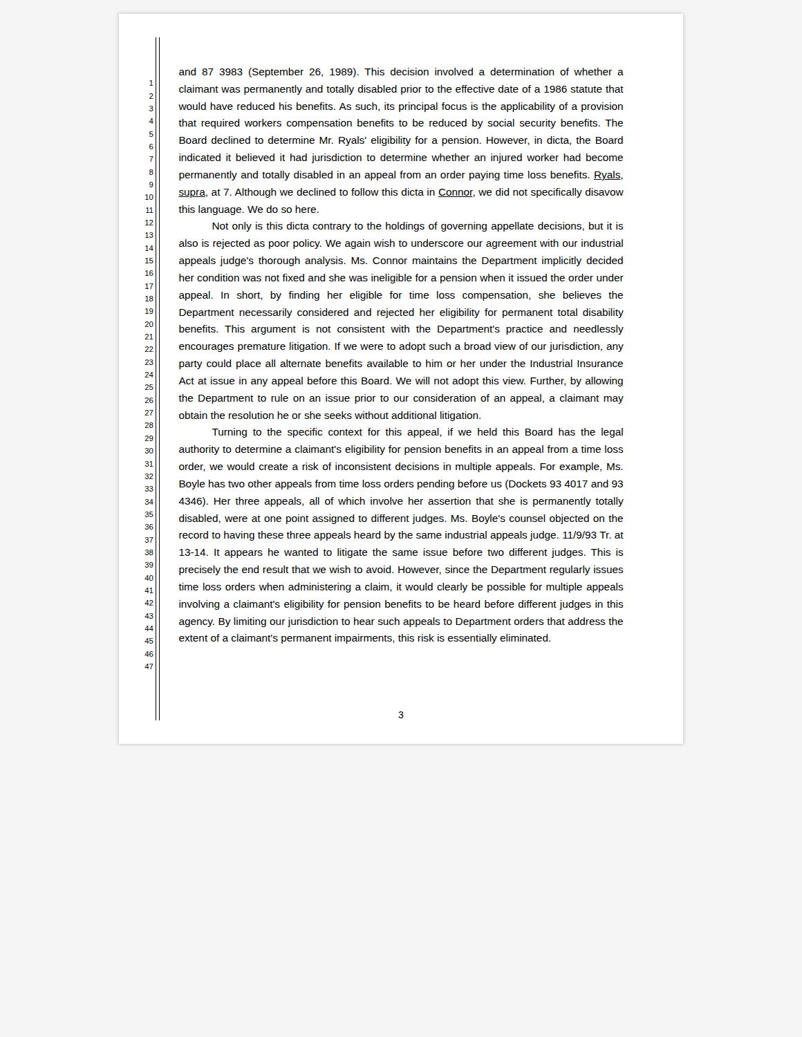1
2
3
4
5
6
7
8
9
10
11
12
13
14
15
16
17
18
19
20
21
22
23
24
25
26
27
28
29
30
31
32
33
34
35
36
37
38
39
40
41
42
43
44
45
46
47
and 87 3983 (September 26, 1989). This decision involved a determination of whether a claimant was permanently and totally disabled prior to the effective date of a 1986 statute that would have reduced his benefits. As such, its principal focus is the applicability of a provision that required workers compensation benefits to be reduced by social security benefits. The Board declined to determine Mr. Ryals' eligibility for a pension. However, in dicta, the Board indicated it believed it had jurisdiction to determine whether an injured worker had become permanently and totally disabled in an appeal from an order paying time loss benefits. Ryals, supra, at 7. Although we declined to follow this dicta in Connor, we did not specifically disavow this language. We do so here.
Not only is this dicta contrary to the holdings of governing appellate decisions, but it is also is rejected as poor policy. We again wish to underscore our agreement with our industrial appeals judge's thorough analysis. Ms. Connor maintains the Department implicitly decided her condition was not fixed and she was ineligible for a pension when it issued the order under appeal. In short, by finding her eligible for time loss compensation, she believes the Department necessarily considered and rejected her eligibility for permanent total disability benefits. This argument is not consistent with the Department's practice and needlessly encourages premature litigation. If we were to adopt such a broad view of our jurisdiction, any party could place all alternate benefits available to him or her under the Industrial Insurance Act at issue in any appeal before this Board. We will not adopt this view. Further, by allowing the Department to rule on an issue prior to our consideration of an appeal, a claimant may obtain the resolution he or she seeks without additional litigation.
Turning to the specific context for this appeal, if we held this Board has the legal authority to determine a claimant's eligibility for pension benefits in an appeal from a time loss order, we would create a risk of inconsistent decisions in multiple appeals. For example, Ms. Boyle has two other appeals from time loss orders pending before us (Dockets 93 4017 and 93 4346). Her three appeals, all of which involve her assertion that she is permanently totally disabled, were at one point assigned to different judges. Ms. Boyle's counsel objected on the record to having these three appeals heard by the same industrial appeals judge. 11/9/93 Tr. at 13-14. It appears he wanted to litigate the same issue before two different judges. This is precisely the end result that we wish to avoid. However, since the Department regularly issues time loss orders when administering a claim, it would clearly be possible for multiple appeals involving a claimant's eligibility for pension benefits to be heard before different judges in this agency. By limiting our jurisdiction to hear such appeals to Department orders that address the extent of a claimant's permanent impairments, this risk is essentially eliminated.
3